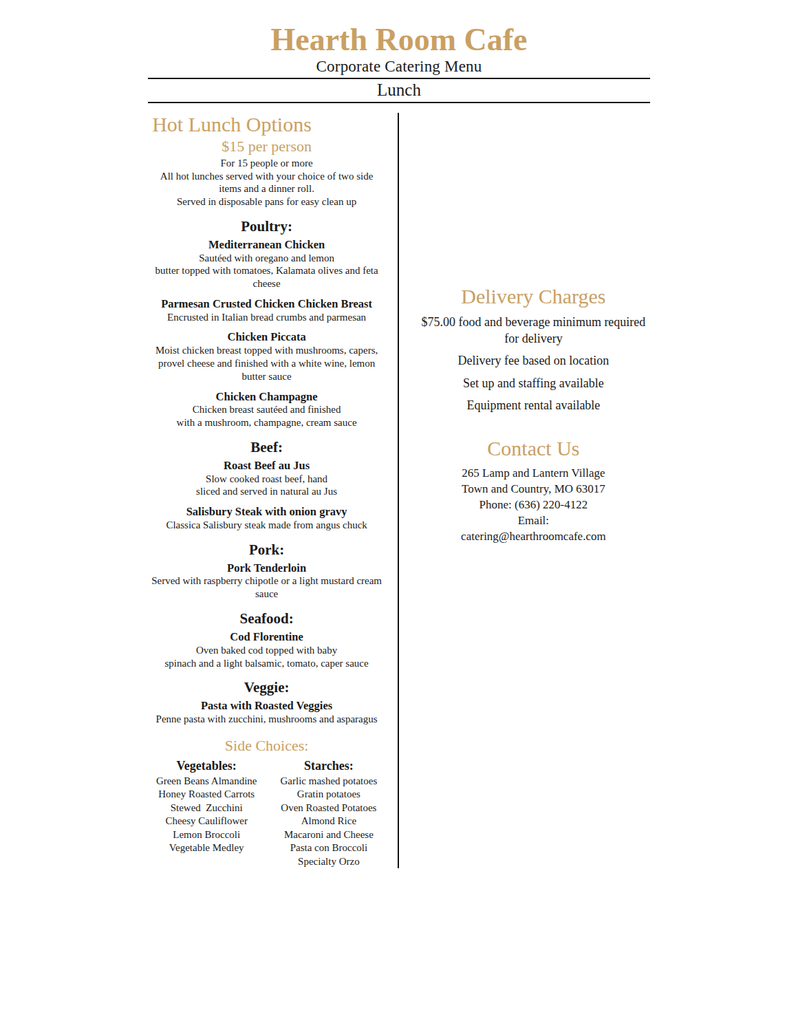Hearth Room Cafe
Corporate Catering Menu
Lunch
Hot Lunch Options
$15 per person
For 15 people or more
All hot lunches served with your choice of two side items and a dinner roll.
Served in disposable pans for easy clean up
Poultry:
Mediterranean Chicken Sautéed with oregano and lemon
butter topped with tomatoes, Kalamata olives and feta cheese
Parmesan Crusted Chicken Chicken Breast Encrusted in Italian bread crumbs and parmesan
Chicken Piccata Moist chicken breast topped with mushrooms, capers, provel cheese and finished with a white wine, lemon butter sauce
Chicken Champagne Chicken breast sautéed and finished
with a mushroom, champagne, cream sauce
Beef:
Roast Beef au Jus Slow cooked roast beef, hand
sliced and served in natural au Jus
Salisbury Steak with onion gravy Classica Salisbury steak made from angus chuck
Pork:
Pork Tenderloin Served with raspberry chipotle or a light mustard cream sauce
Seafood:
Cod Florentine Oven baked cod topped with baby
spinach and a light balsamic, tomato, caper sauce
Veggie:
Pasta with Roasted Veggies Penne pasta with zucchini, mushrooms and asparagus
Side Choices:
Vegetables:
Green Beans Almandine
Honey Roasted Carrots
Stewed Zucchini
Cheesy Cauliflower
Lemon Broccoli
Vegetable Medley
Starches:
Garlic mashed potatoes
Gratin potatoes
Oven Roasted Potatoes
Almond Rice
Macaroni and Cheese
Pasta con Broccoli
Specialty Orzo
Delivery Charges
$75.00 food and beverage minimum required for delivery
Delivery fee based on location
Set up and staffing available
Equipment rental available
Contact Us
265 Lamp and Lantern Village
Town and Country, MO 63017
Phone: (636) 220-4122
Email:
catering@hearthroomcafe.com